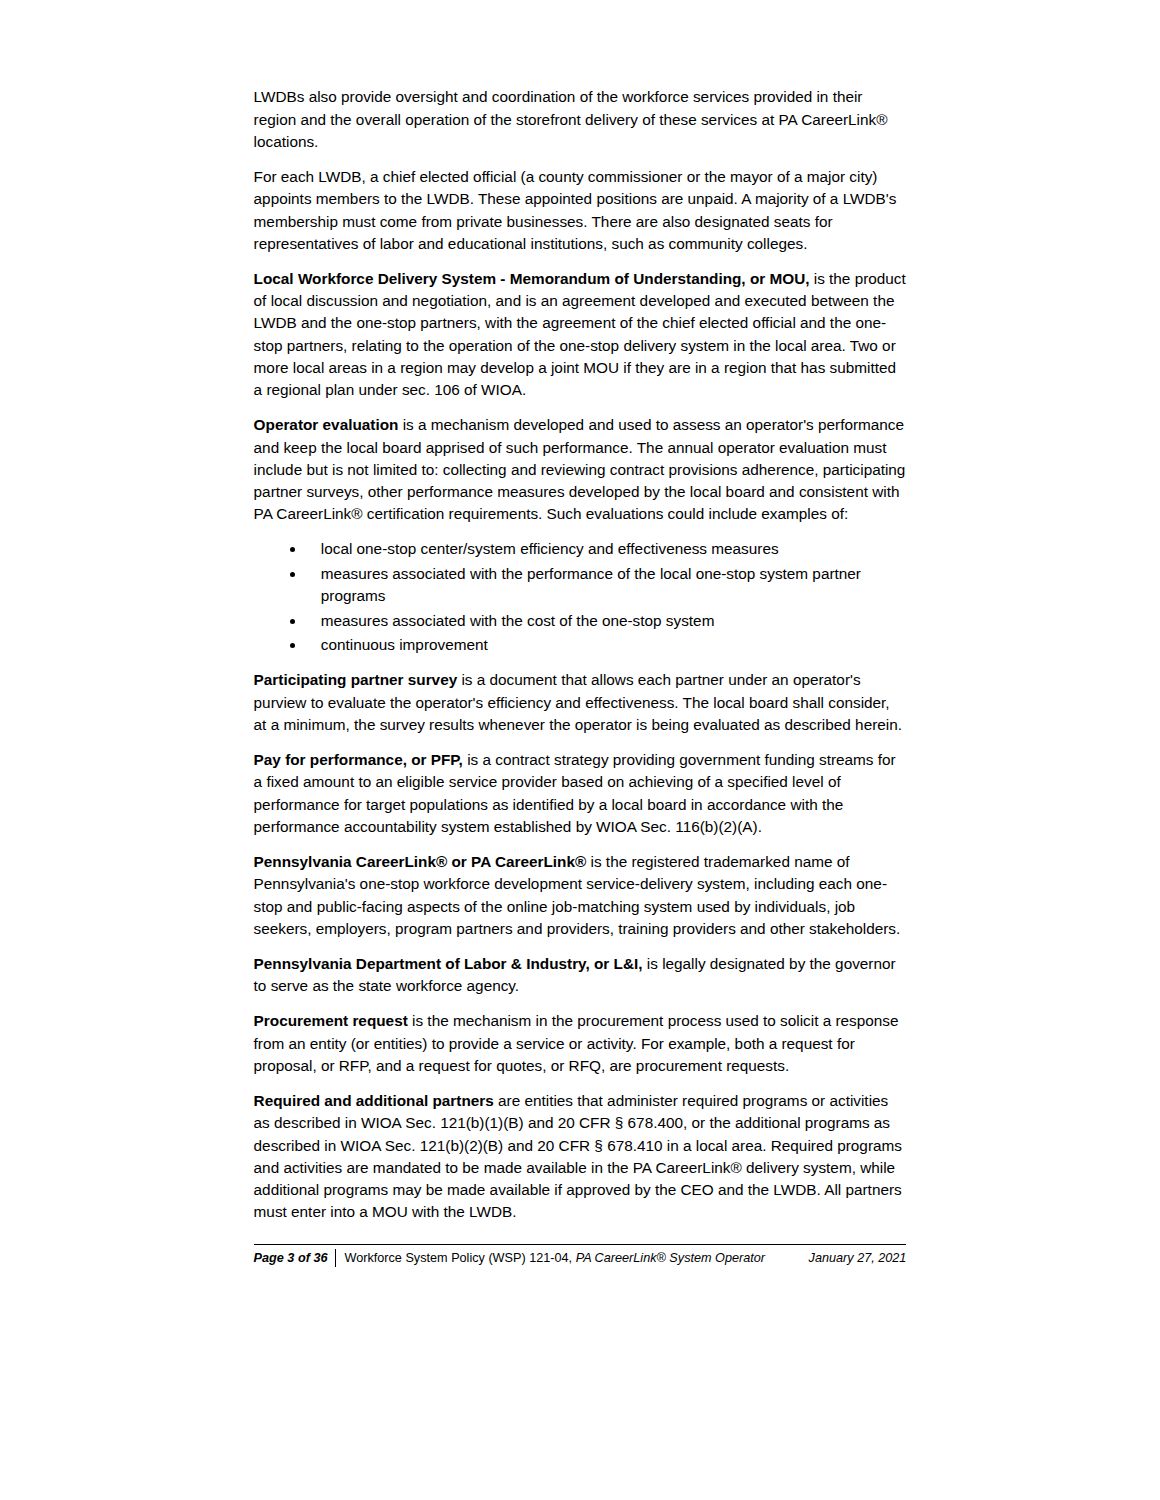LWDBs also provide oversight and coordination of the workforce services provided in their region and the overall operation of the storefront delivery of these services at PA CareerLink® locations.
For each LWDB, a chief elected official (a county commissioner or the mayor of a major city) appoints members to the LWDB. These appointed positions are unpaid. A majority of a LWDB's membership must come from private businesses. There are also designated seats for representatives of labor and educational institutions, such as community colleges.
Local Workforce Delivery System - Memorandum of Understanding, or MOU, is the product of local discussion and negotiation, and is an agreement developed and executed between the LWDB and the one-stop partners, with the agreement of the chief elected official and the one-stop partners, relating to the operation of the one-stop delivery system in the local area. Two or more local areas in a region may develop a joint MOU if they are in a region that has submitted a regional plan under sec. 106 of WIOA.
Operator evaluation is a mechanism developed and used to assess an operator's performance and keep the local board apprised of such performance. The annual operator evaluation must include but is not limited to: collecting and reviewing contract provisions adherence, participating partner surveys, other performance measures developed by the local board and consistent with PA CareerLink® certification requirements. Such evaluations could include examples of:
local one-stop center/system efficiency and effectiveness measures
measures associated with the performance of the local one-stop system partner programs
measures associated with the cost of the one-stop system
continuous improvement
Participating partner survey is a document that allows each partner under an operator's purview to evaluate the operator's efficiency and effectiveness. The local board shall consider, at a minimum, the survey results whenever the operator is being evaluated as described herein.
Pay for performance, or PFP, is a contract strategy providing government funding streams for a fixed amount to an eligible service provider based on achieving of a specified level of performance for target populations as identified by a local board in accordance with the performance accountability system established by WIOA Sec. 116(b)(2)(A).
Pennsylvania CareerLink® or PA CareerLink® is the registered trademarked name of Pennsylvania's one-stop workforce development service-delivery system, including each one-stop and public-facing aspects of the online job-matching system used by individuals, job seekers, employers, program partners and providers, training providers and other stakeholders.
Pennsylvania Department of Labor & Industry, or L&I, is legally designated by the governor to serve as the state workforce agency.
Procurement request is the mechanism in the procurement process used to solicit a response from an entity (or entities) to provide a service or activity. For example, both a request for proposal, or RFP, and a request for quotes, or RFQ, are procurement requests.
Required and additional partners are entities that administer required programs or activities as described in WIOA Sec. 121(b)(1)(B) and 20 CFR § 678.400, or the additional programs as described in WIOA Sec. 121(b)(2)(B) and 20 CFR § 678.410 in a local area. Required programs and activities are mandated to be made available in the PA CareerLink® delivery system, while additional programs may be made available if approved by the CEO and the LWDB. All partners must enter into a MOU with the LWDB.
Page 3 of 36 Workforce System Policy (WSP) 121-04, PA CareerLink® System Operator January 27, 2021